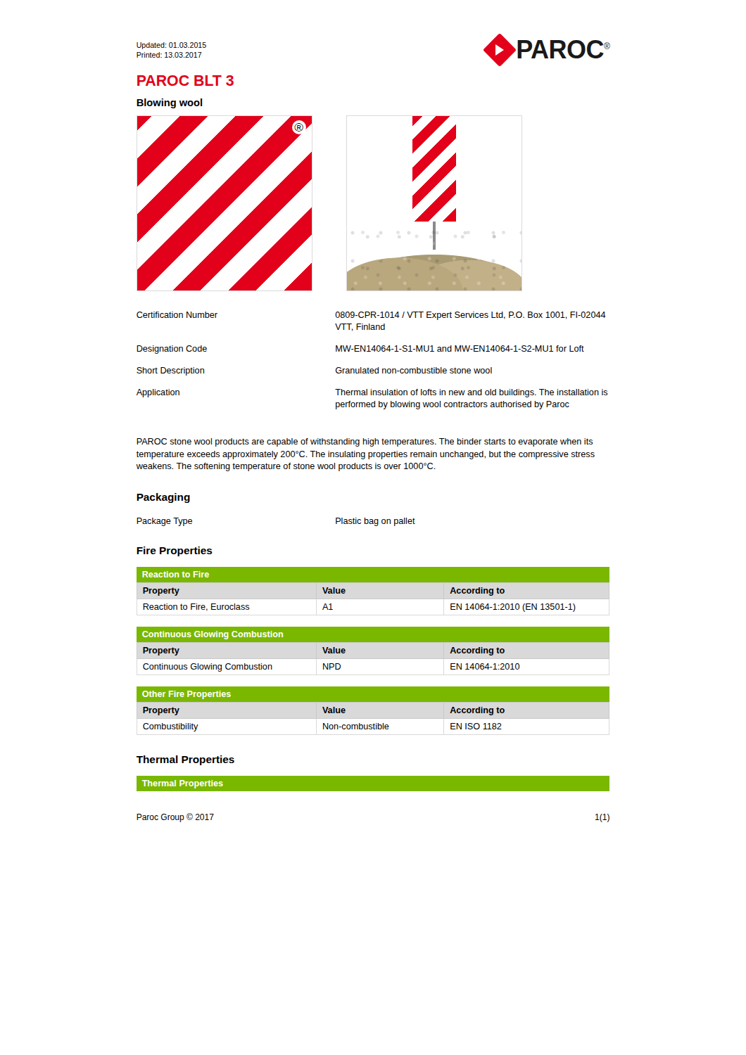Updated: 01.03.2015
Printed: 13.03.2017
PAROC®
PAROC BLT 3
Blowing wool
®
| Certification Number | 0809-CPR-1014 / VTT Expert Services Ltd, P.O. Box 1001, FI-02044 VTT, Finland |
| Designation Code | MW-EN14064-1-S1-MU1 and MW-EN14064-1-S2-MU1 for Loft |
| Short Description | Granulated non-combustible stone wool |
| Application | Thermal insulation of lofts in new and old buildings. The installation is performed by blowing wool contractors authorised by Paroc |
PAROC stone wool products are capable of withstanding high temperatures. The binder starts to evaporate when its temperature exceeds approximately 200°C. The insulating properties remain unchanged, but the compressive stress weakens. The softening temperature of stone wool products is over 1000°C.
Packaging
Package Type
Plastic bag on pallet
Fire Properties
Reaction to Fire
| Property | Value | According to |
| --- | --- | --- |
| Reaction to Fire, Euroclass | A1 | EN 14064-1:2010 (EN 13501-1) |
Continuous Glowing Combustion
| Property | Value | According to |
| --- | --- | --- |
| Continuous Glowing Combustion | NPD | EN 14064-1:2010 |
Other Fire Properties
| Property | Value | According to |
| --- | --- | --- |
| Combustibility | Non-combustible | EN ISO 1182 |
Thermal Properties
Thermal Properties
Paroc Group © 2017
1(1)